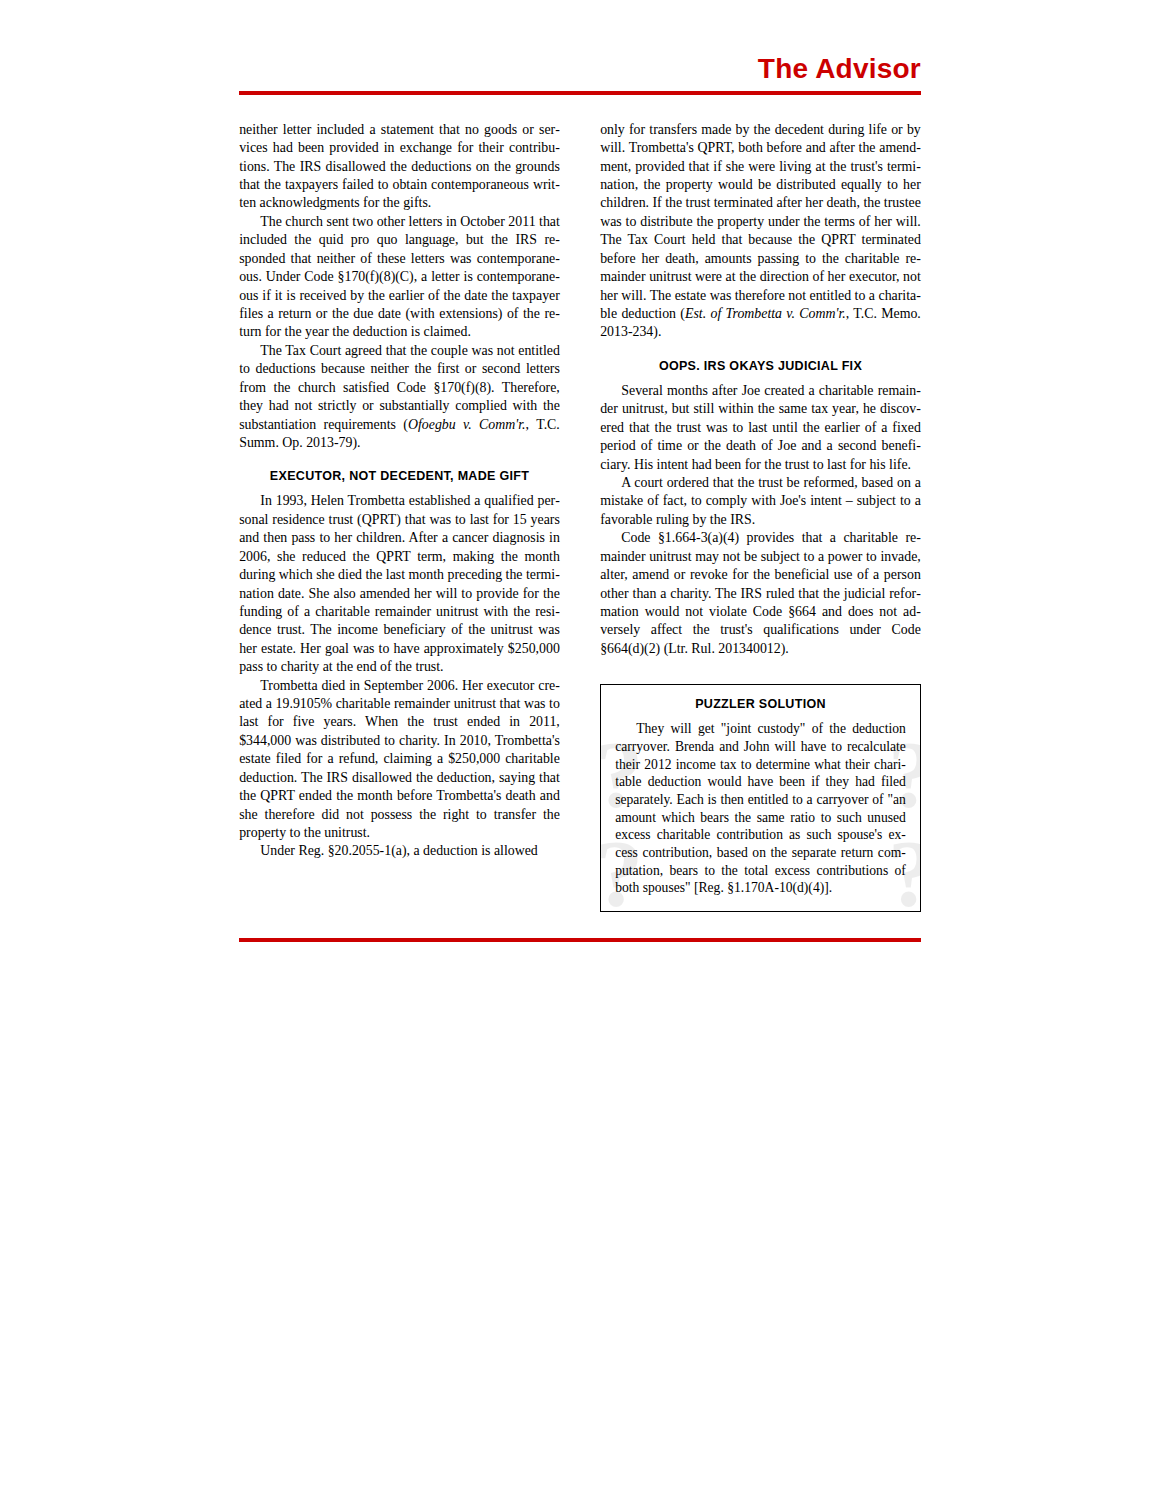The Advisor
neither letter included a statement that no goods or services had been provided in exchange for their contributions. The IRS disallowed the deductions on the grounds that the taxpayers failed to obtain contemporaneous written acknowledgments for the gifts.
The church sent two other letters in October 2011 that included the quid pro quo language, but the IRS responded that neither of these letters was contemporaneous. Under Code §170(f)(8)(C), a letter is contemporaneous if it is received by the earlier of the date the taxpayer files a return or the due date (with extensions) of the return for the year the deduction is claimed.
The Tax Court agreed that the couple was not entitled to deductions because neither the first or second letters from the church satisfied Code §170(f)(8). Therefore, they had not strictly or sub­stantially complied with the substantiation requirements (Ofoegbu v. Comm'r., T.C. Summ. Op. 2013-79).
EXECUTOR, NOT DECEDENT, MADE GIFT
In 1993, Helen Trombetta established a qualified personal residence trust (QPRT) that was to last for 15 years and then pass to her children. After a can­cer diagnosis in 2006, she reduced the QPRT term, making the month during which she died the last month preceding the termination date. She also amended her will to provide for the funding of a charitable remainder unitrust with the residence trust. The income beneficiary of the unitrust was her estate. Her goal was to have approximately $250,000 pass to charity at the end of the trust.
Trombetta died in September 2006. Her executor created a 19.9105% charitable remainder unitrust that was to last for five years. When the trust ended in 2011, $344,000 was distributed to charity. In 2010, Trombetta's estate filed for a refund, claiming a $250,000 charitable deduction. The IRS disallowed the deduction, saying that the QPRT ended the month before Trombetta's death and she therefore did not possess the right to transfer the property to the unitrust.
Under Reg. §20.2055-1(a), a deduction is allowed
only for transfers made by the decedent during life or by will. Trombetta's QPRT, both before and after the amendment, provided that if she were living at the trust's termination, the property would be distributed equally to her children. If the trust terminated after her death, the trustee was to distribute the property under the terms of her will. The Tax Court held that because the QPRT terminated before her death, amounts passing to the charitable remainder unitrust were at the direction of her executor, not her will. The estate was therefore not entitled to a charitable deduction (Est. of Trombetta v. Comm'r., T.C. Memo. 2013-234).
OOPS. IRS OKAYS JUDICIAL FIX
Several months after Joe created a charitable remainder unitrust, but still within the same tax year, he discovered that the trust was to last until the earlier of a fixed period of time or the death of Joe and a second beneficiary. His intent had been for the trust to last for his life.
A court ordered that the trust be reformed, based on a mistake of fact, to comply with Joe's intent – subject to a favorable ruling by the IRS.
Code §1.664-3(a)(4) provides that a charitable remainder unitrust may not be subject to a power to invade, alter, amend or revoke for the beneficial use of a person other than a charity. The IRS ruled that the judicial reformation would not violate Code §664 and does not adversely affect the trust's qualifications under Code §664(d)(2) (Ltr. Rul. 201340012).
? ? ? ?
PUZZLER SOLUTION
They will get "joint custody" of the deduc­tion carryover. Brenda and John will have to recalculate their 2012 income tax to determine what their charitable deduction would have been if they had filed separately. Each is then entitled to a carryover of "an amount which bears the same ratio to such unused excess charitable contribution as such spouse's excess contribution, based on the separate return com­putation, bears to the total excess contributions of both spouses" [Reg. §1.170A-10(d)(4)].